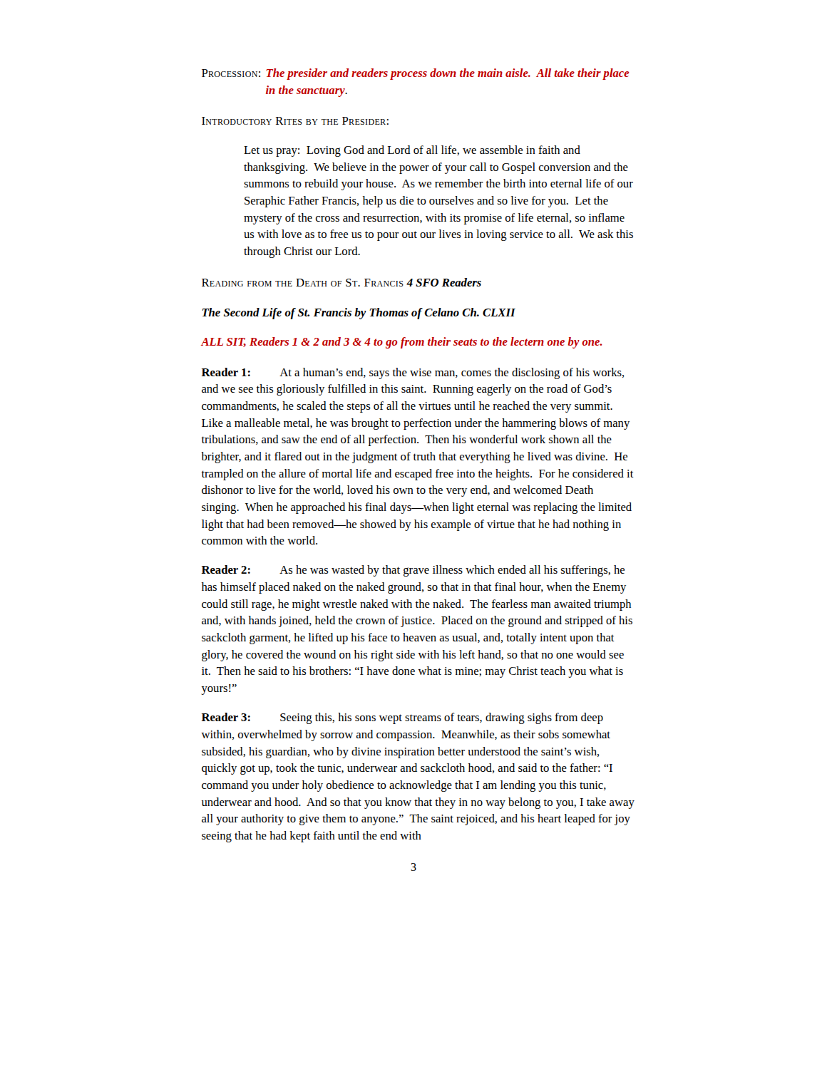Procession:
The presider and readers process down the main aisle. All take their place in the sanctuary.
Introductory Rites by the Presider:
Let us pray: Loving God and Lord of all life, we assemble in faith and thanksgiving. We believe in the power of your call to Gospel conversion and the summons to rebuild your house. As we remember the birth into eternal life of our Seraphic Father Francis, help us die to ourselves and so live for you. Let the mystery of the cross and resurrection, with its promise of life eternal, so inflame us with love as to free us to pour out our lives in loving service to all. We ask this through Christ our Lord.
Reading from the Death of St. Francis 4 SFO Readers
The Second Life of St. Francis by Thomas of Celano Ch. CLXII
ALL SIT, Readers 1 & 2 and 3 & 4 to go from their seats to the lectern one by one.
Reader 1: At a human’s end, says the wise man, comes the disclosing of his works, and we see this gloriously fulfilled in this saint. Running eagerly on the road of God’s commandments, he scaled the steps of all the virtues until he reached the very summit. Like a malleable metal, he was brought to perfection under the hammering blows of many tribulations, and saw the end of all perfection. Then his wonderful work shown all the brighter, and it flared out in the judgment of truth that everything he lived was divine. He trampled on the allure of mortal life and escaped free into the heights. For he considered it dishonor to live for the world, loved his own to the very end, and welcomed Death singing. When he approached his final days—when light eternal was replacing the limited light that had been removed—he showed by his example of virtue that he had nothing in common with the world.
Reader 2: As he was wasted by that grave illness which ended all his sufferings, he has himself placed naked on the naked ground, so that in that final hour, when the Enemy could still rage, he might wrestle naked with the naked. The fearless man awaited triumph and, with hands joined, held the crown of justice. Placed on the ground and stripped of his sackcloth garment, he lifted up his face to heaven as usual, and, totally intent upon that glory, he covered the wound on his right side with his left hand, so that no one would see it. Then he said to his brothers: “I have done what is mine; may Christ teach you what is yours!”
Reader 3: Seeing this, his sons wept streams of tears, drawing sighs from deep within, overwhelmed by sorrow and compassion. Meanwhile, as their sobs somewhat subsided, his guardian, who by divine inspiration better understood the saint’s wish, quickly got up, took the tunic, underwear and sackcloth hood, and said to the father: “I command you under holy obedience to acknowledge that I am lending you this tunic, underwear and hood. And so that you know that they in no way belong to you, I take away all your authority to give them to anyone.” The saint rejoiced, and his heart leaped for joy seeing that he had kept faith until the end with
3